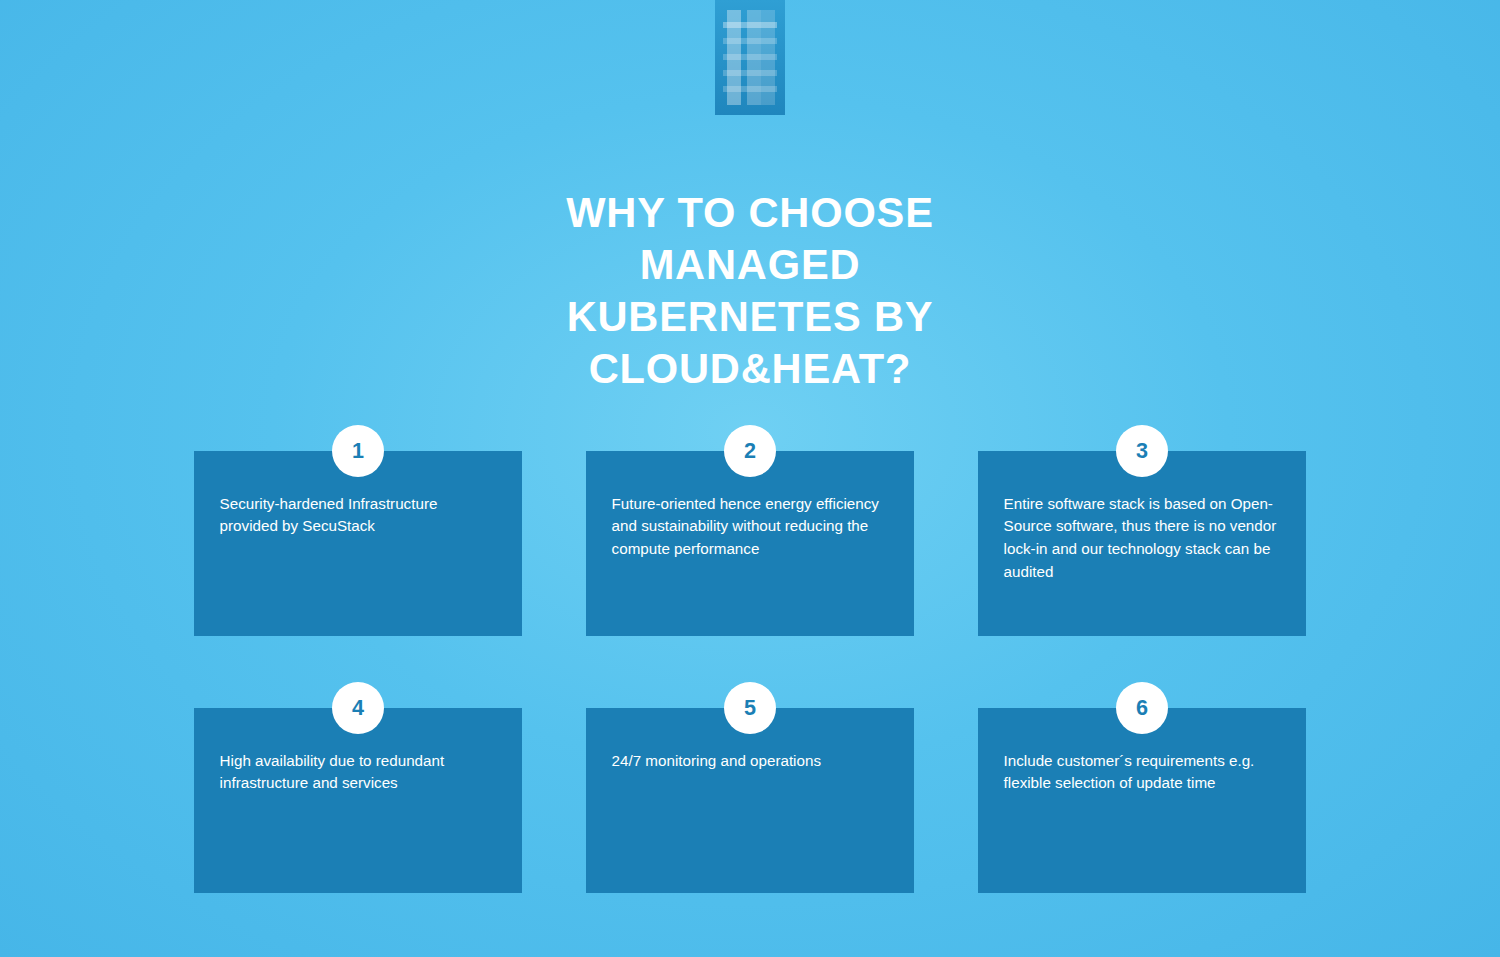Why to choose Managed Kubernetes by Cloud&Heat?
1
Security-hardened Infrastructure provided by SecuStack
2
Future-oriented hence energy efficiency and sustainability without reducing the compute performance
3
Entire software stack is based on Open-Source software, thus there is no vendor lock-in and our technology stack can be audited
4
High availability due to redundant infrastructure and services
5
24/7 monitoring and operations
6
Include customer´s requirements e.g. flexible selection of update time